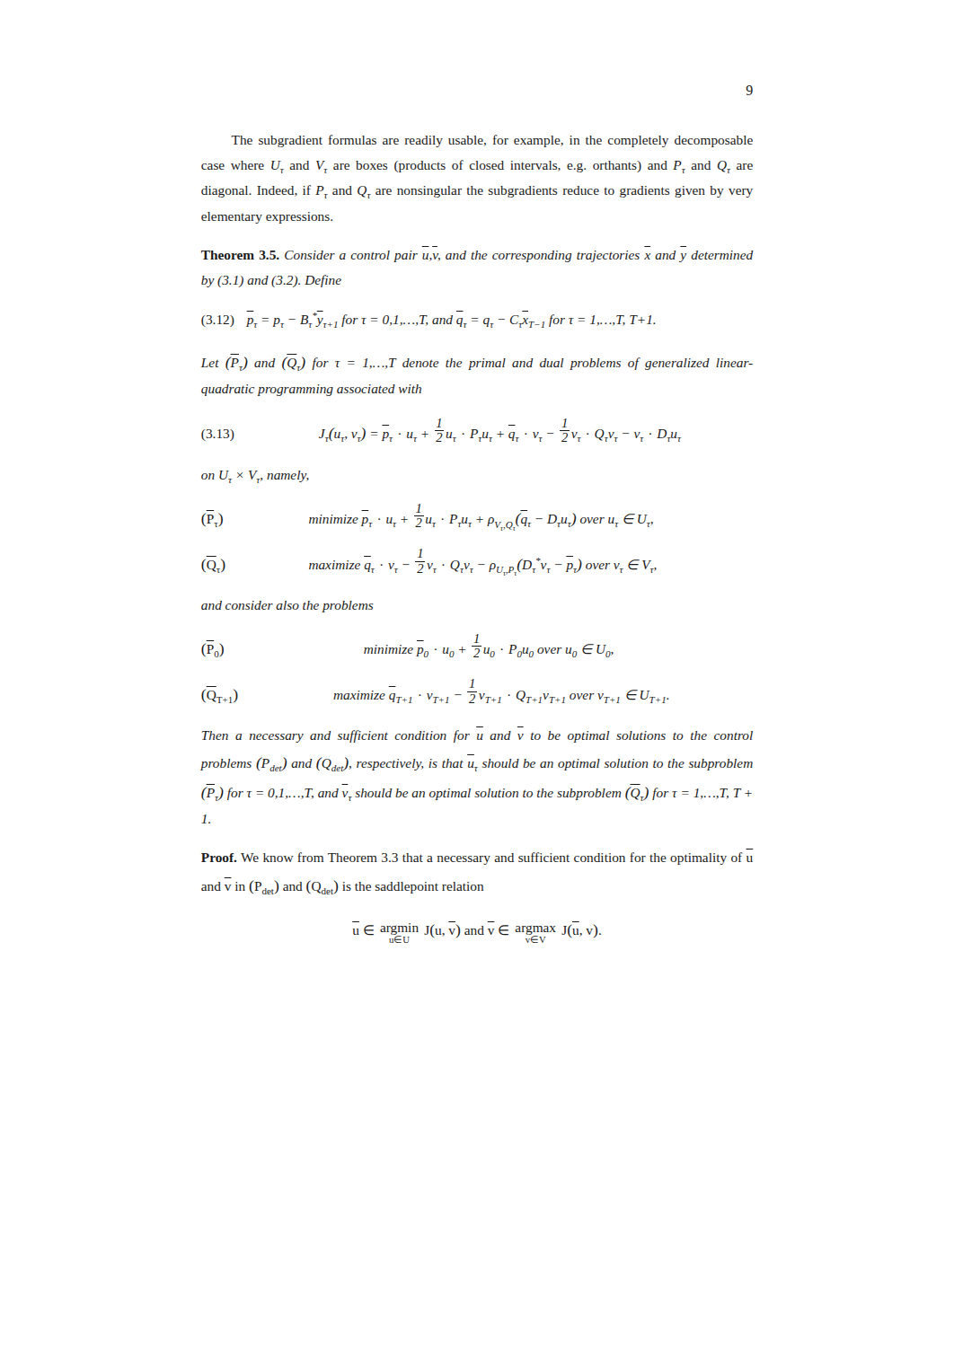9
The subgradient formulas are readily usable, for example, in the completely decomposable case where Uτ and Vτ are boxes (products of closed intervals, e.g. orthants) and Pτ and Qτ are diagonal. Indeed, if Pτ and Qτ are nonsingular the subgradients reduce to gradients given by very elementary expressions.
Theorem 3.5. Consider a control pair u,v, and the corresponding trajectories x and y determined by (3.1) and (3.2). Define
(3.12)
pτ = pτ − Bτ*yτ+1 for τ = 0,1,…,T, and qτ = qτ − CτxT−1 for τ = 1,…,T, T+1.
Let (Pτ) and (Qτ) for τ = 1,…,T denote the primal and dual problems of generalized linear-quadratic programming associated with
(3.13)
Jτ(uτ, vτ) = pτ · uτ + 12uτ · Pτuτ + qτ · vτ − 12vτ · Qτvτ − vτ · Dτuτ
on Uτ × Vτ, namely,
(Pτ)
minimize pτ · uτ + 12uτ · Pτuτ + ρVτ,Qτ(qτ − Dτuτ) over uτ ∈ Uτ,
(Qτ)
maximize qτ · vτ − 12vτ · Qτvτ − ρUτ,Pτ(Dτ*vτ − pτ) over vτ ∈ Vτ,
and consider also the problems
(P0)
minimize p0 · u0 + 12u0 · P0u0 over u0 ∈ U0,
(QT+1)
maximize qT+1 · vT+1 − 12vT+1 · QT+1vT+1 over vT+1 ∈ UT+1.
Then a necessary and sufficient condition for u and v to be optimal solutions to the control problems (Pdet) and (Qdet), respectively, is that uτ should be an optimal solution to the subproblem (Pτ) for τ = 0,1,…,T, and vτ should be an optimal solution to the subproblem (Qτ) for τ = 1,…,T, T + 1.
Proof. We know from Theorem 3.3 that a necessary and sufficient condition for the optimality of u and v in (Pdet) and (Qdet) is the saddlepoint relation
u ∈ argmin u∈U J(u, v) and v ∈ argmax v∈V J(u, v).